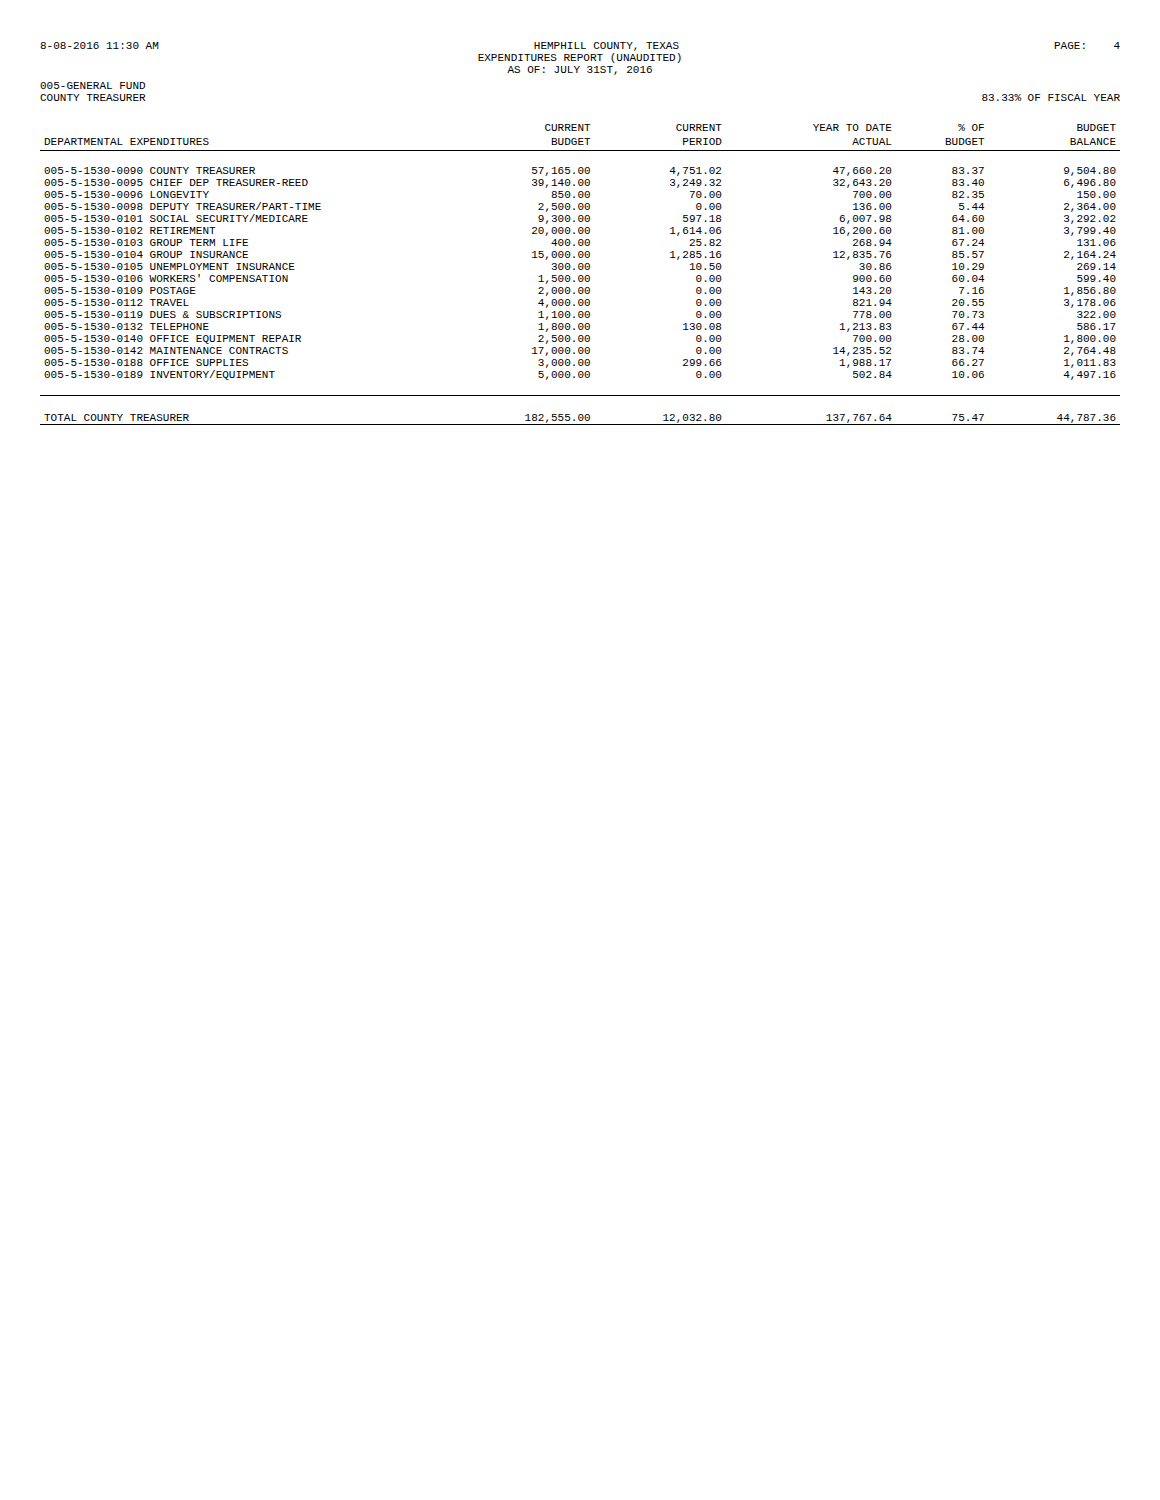8-08-2016 11:30 AM HEMPHILL COUNTY, TEXAS PAGE: 4
EXPENDITURES REPORT (UNAUDITED)
AS OF: JULY 31ST, 2016
005-GENERAL FUND
COUNTY TREASURER 83.33% OF FISCAL YEAR
| | CURRENT | CURRENT | YEAR TO DATE | % OF | BUDGET |
| --- | --- | --- | --- | --- | --- |
| DEPARTMENTAL EXPENDITURES | BUDGET | PERIOD | ACTUAL | BUDGET | BALANCE |
| 005-5-1530-0090 COUNTY TREASURER | 57,165.00 | 4,751.02 | 47,660.20 | 83.37 | 9,504.80 |
| 005-5-1530-0095 CHIEF DEP TREASURER-REED | 39,140.00 | 3,249.32 | 32,643.20 | 83.40 | 6,496.80 |
| 005-5-1530-0096 LONGEVITY | 850.00 | 70.00 | 700.00 | 82.35 | 150.00 |
| 005-5-1530-0098 DEPUTY TREASURER/PART-TIME | 2,500.00 | 0.00 | 136.00 | 5.44 | 2,364.00 |
| 005-5-1530-0101 SOCIAL SECURITY/MEDICARE | 9,300.00 | 597.18 | 6,007.98 | 64.60 | 3,292.02 |
| 005-5-1530-0102 RETIREMENT | 20,000.00 | 1,614.06 | 16,200.60 | 81.00 | 3,799.40 |
| 005-5-1530-0103 GROUP TERM LIFE | 400.00 | 25.82 | 268.94 | 67.24 | 131.06 |
| 005-5-1530-0104 GROUP INSURANCE | 15,000.00 | 1,285.16 | 12,835.76 | 85.57 | 2,164.24 |
| 005-5-1530-0105 UNEMPLOYMENT INSURANCE | 300.00 | 10.50 | 30.86 | 10.29 | 269.14 |
| 005-5-1530-0106 WORKERS' COMPENSATION | 1,500.00 | 0.00 | 900.60 | 60.04 | 599.40 |
| 005-5-1530-0109 POSTAGE | 2,000.00 | 0.00 | 143.20 | 7.16 | 1,856.80 |
| 005-5-1530-0112 TRAVEL | 4,000.00 | 0.00 | 821.94 | 20.55 | 3,178.06 |
| 005-5-1530-0119 DUES & SUBSCRIPTIONS | 1,100.00 | 0.00 | 778.00 | 70.73 | 322.00 |
| 005-5-1530-0132 TELEPHONE | 1,800.00 | 130.08 | 1,213.83 | 67.44 | 586.17 |
| 005-5-1530-0140 OFFICE EQUIPMENT REPAIR | 2,500.00 | 0.00 | 700.00 | 28.00 | 1,800.00 |
| 005-5-1530-0142 MAINTENANCE CONTRACTS | 17,000.00 | 0.00 | 14,235.52 | 83.74 | 2,764.48 |
| 005-5-1530-0188 OFFICE SUPPLIES | 3,000.00 | 299.66 | 1,988.17 | 66.27 | 1,011.83 |
| 005-5-1530-0189 INVENTORY/EQUIPMENT | 5,000.00 | 0.00 | 502.84 | 10.06 | 4,497.16 |
| TOTAL COUNTY TREASURER | 182,555.00 | 12,032.80 | 137,767.64 | 75.47 | 44,787.36 |